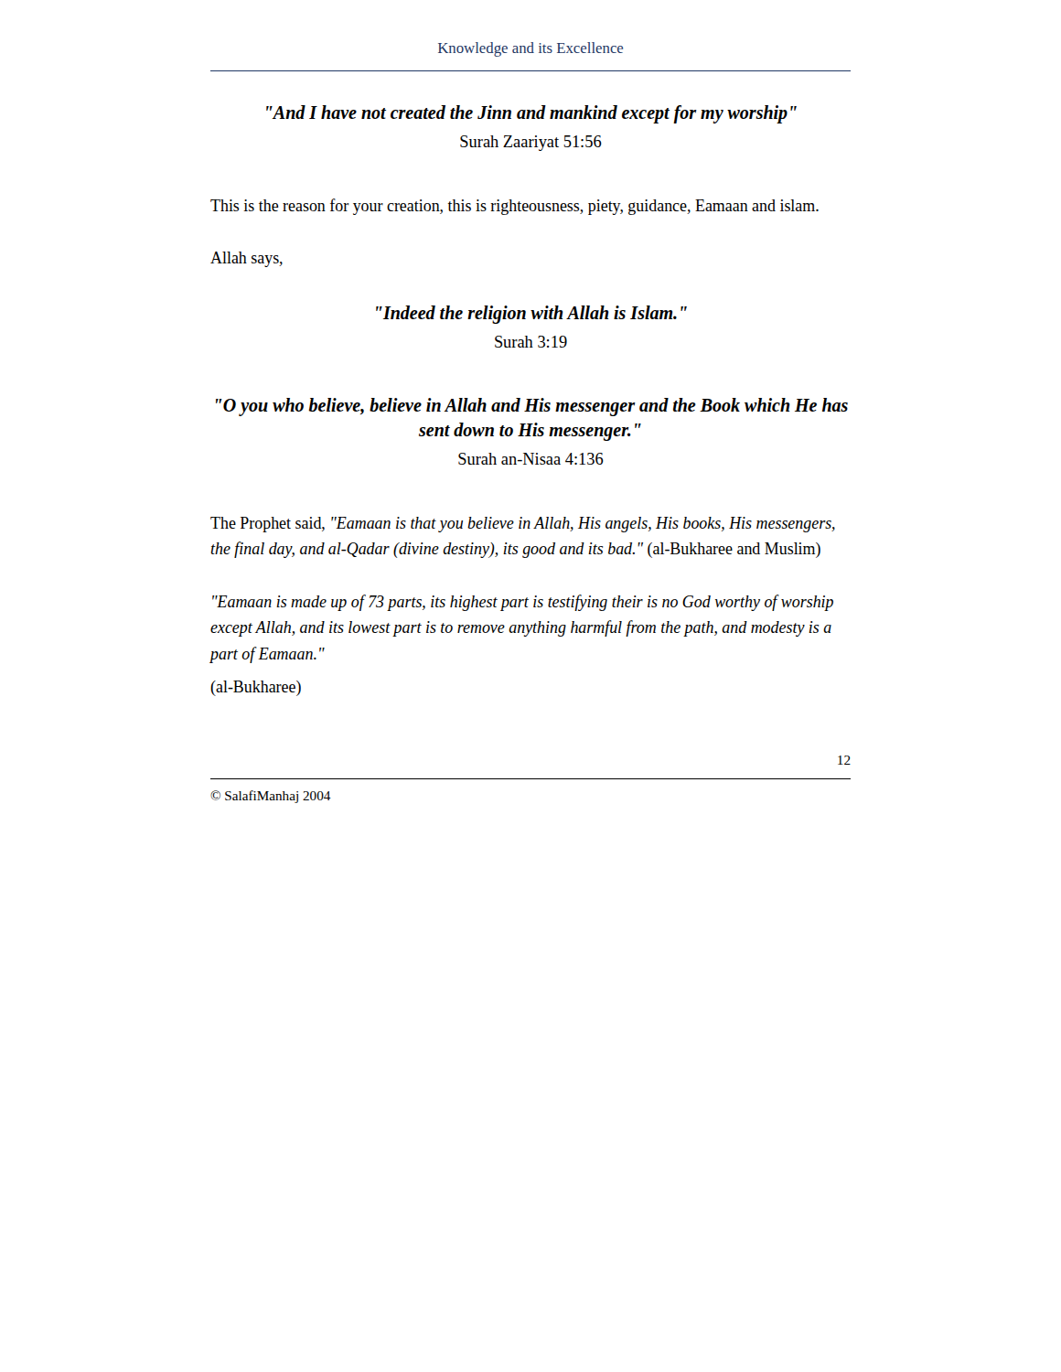Knowledge and its Excellence
"And I have not created the Jinn and mankind except for my worship"
Surah Zaariyat 51:56
This is the reason for your creation, this is righteousness, piety, guidance, Eamaan and islam.
Allah says,
"Indeed the religion with Allah is Islam."
Surah 3:19
"O you who believe, believe in Allah and His messenger and the Book which He has sent down to His messenger."
Surah an-Nisaa 4:136
The Prophet said, "Eamaan is that you believe in Allah, His angels, His books, His messengers, the final day, and al-Qadar (divine destiny), its good and its bad." (al-Bukharee and Muslim)
"Eamaan is made up of 73 parts, its highest part is testifying their is no God worthy of worship except Allah, and its lowest part is to remove anything harmful from the path, and modesty is a part of Eamaan."
(al-Bukharee)
12
© SalafiManhaj 2004